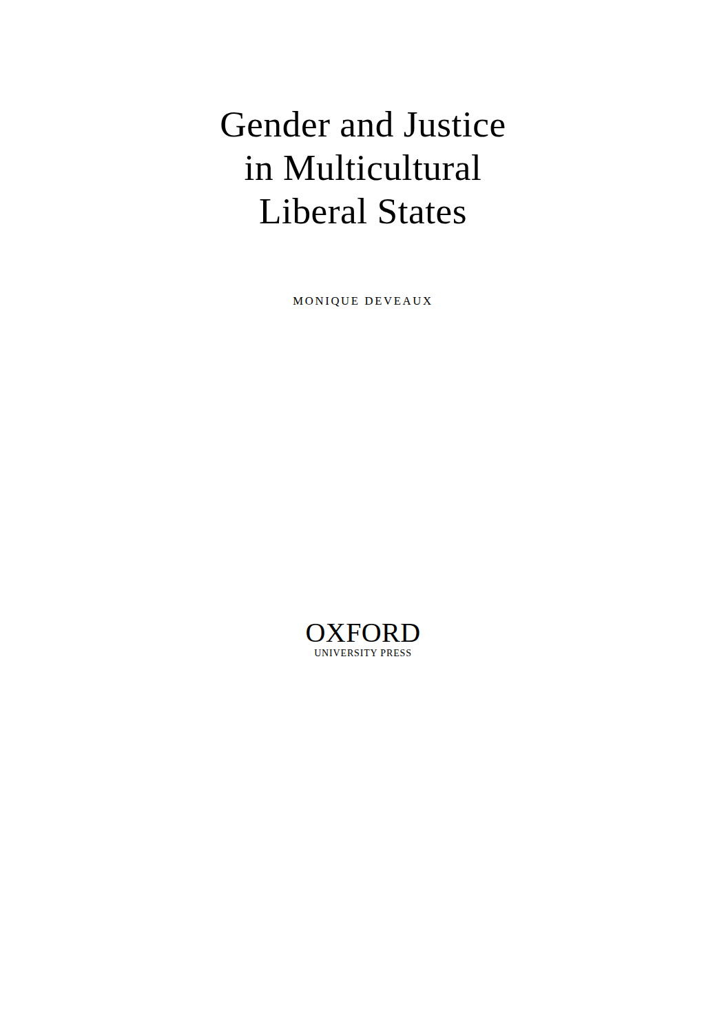Gender and Justice
in Multicultural
Liberal States
Monique Deveaux
OXFORD UNIVERSITY PRESS